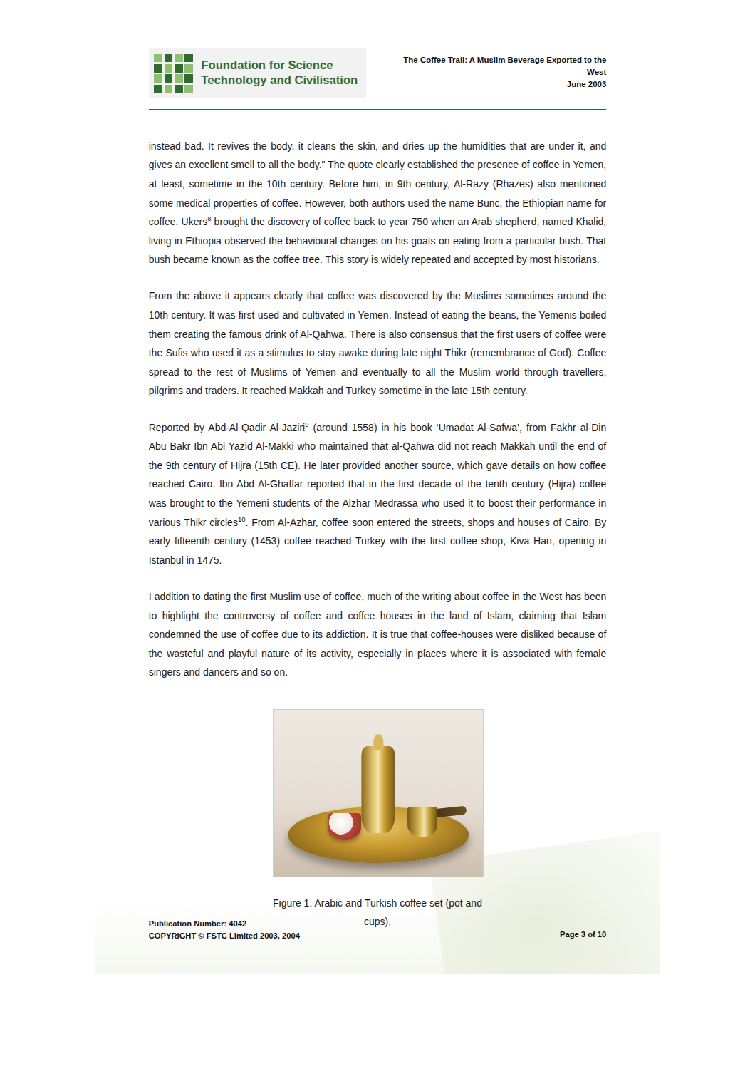Foundation for Science
Technology and Civilisation
The Coffee Trail: A Muslim Beverage Exported to the West
June 2003
instead bad. It revives the body. it cleans the skin, and dries up the humidities that are under it, and gives an excellent smell to all the body." The quote clearly established the presence of coffee in Yemen, at least, sometime in the 10th century. Before him, in 9th century, Al-Razy (Rhazes) also mentioned some medical properties of coffee. However, both authors used the name Bunc, the Ethiopian name for coffee. Ukers8 brought the discovery of coffee back to year 750 when an Arab shepherd, named Khalid, living in Ethiopia observed the behavioural changes on his goats on eating from a particular bush. That bush became known as the coffee tree. This story is widely repeated and accepted by most historians.
From the above it appears clearly that coffee was discovered by the Muslims sometimes around the 10th century. It was first used and cultivated in Yemen. Instead of eating the beans, the Yemenis boiled them creating the famous drink of Al-Qahwa. There is also consensus that the first users of coffee were the Sufis who used it as a stimulus to stay awake during late night Thikr (remembrance of God). Coffee spread to the rest of Muslims of Yemen and eventually to all the Muslim world through travellers, pilgrims and traders. It reached Makkah and Turkey sometime in the late 15th century.
Reported by Abd-Al-Qadir Al-Jaziri9 (around 1558) in his book ‘Umadat Al-Safwa’, from Fakhr al-Din Abu Bakr Ibn Abi Yazid Al-Makki who maintained that al-Qahwa did not reach Makkah until the end of the 9th century of Hijra (15th CE). He later provided another source, which gave details on how coffee reached Cairo. Ibn Abd Al-Ghaffar reported that in the first decade of the tenth century (Hijra) coffee was brought to the Yemeni students of the Alzhar Medrassa who used it to boost their performance in various Thikr circles10. From Al-Azhar, coffee soon entered the streets, shops and houses of Cairo. By early fifteenth century (1453) coffee reached Turkey with the first coffee shop, Kiva Han, opening in Istanbul in 1475.
I addition to dating the first Muslim use of coffee, much of the writing about coffee in the West has been to highlight the controversy of coffee and coffee houses in the land of Islam, claiming that Islam condemned the use of coffee due to its addiction. It is true that coffee-houses were disliked because of the wasteful and playful nature of its activity, especially in places where it is associated with female singers and dancers and so on.
Figure 1. Arabic and Turkish coffee set (pot and cups).
Publication Number: 4042
COPYRIGHT © FSTC Limited 2003, 2004
Page 3 of 10